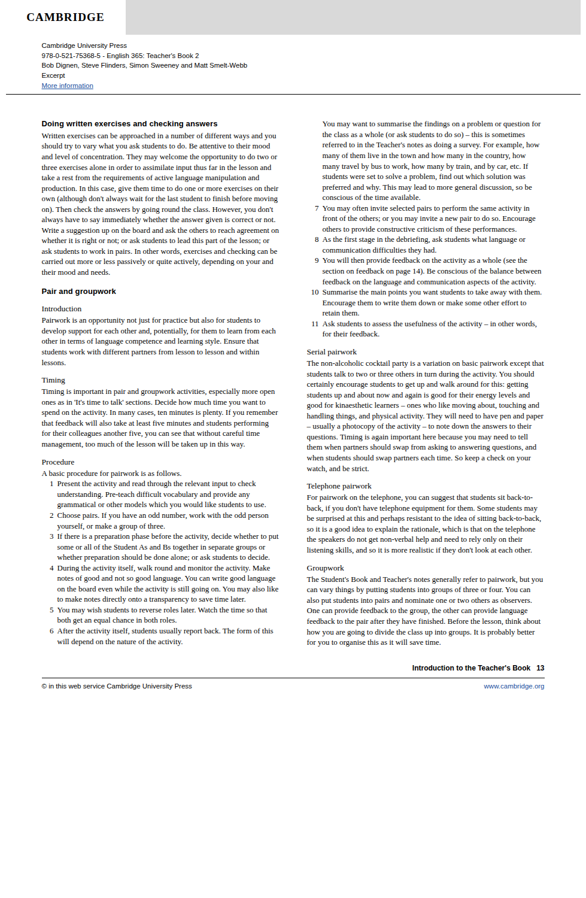CAMBRIDGE
Cambridge University Press
978-0-521-75368-5 - English 365: Teacher's Book 2
Bob Dignen, Steve Flinders, Simon Sweeney and Matt Smelt-Webb
Excerpt
More information
Doing written exercises and checking answers
Written exercises can be approached in a number of different ways and you should try to vary what you ask students to do. Be attentive to their mood and level of concentration. They may welcome the opportunity to do two or three exercises alone in order to assimilate input thus far in the lesson and take a rest from the requirements of active language manipulation and production. In this case, give them time to do one or more exercises on their own (although don't always wait for the last student to finish before moving on). Then check the answers by going round the class. However, you don't always have to say immediately whether the answer given is correct or not. Write a suggestion up on the board and ask the others to reach agreement on whether it is right or not; or ask students to lead this part of the lesson; or ask students to work in pairs. In other words, exercises and checking can be carried out more or less passively or quite actively, depending on your and their mood and needs.
Pair and groupwork
Introduction
Pairwork is an opportunity not just for practice but also for students to develop support for each other and, potentially, for them to learn from each other in terms of language competence and learning style. Ensure that students work with different partners from lesson to lesson and within lessons.
Timing
Timing is important in pair and groupwork activities, especially more open ones as in 'It's time to talk' sections. Decide how much time you want to spend on the activity. In many cases, ten minutes is plenty. If you remember that feedback will also take at least five minutes and students performing for their colleagues another five, you can see that without careful time management, too much of the lesson will be taken up in this way.
Procedure
A basic procedure for pairwork is as follows.
Present the activity and read through the relevant input to check understanding. Pre-teach difficult vocabulary and provide any grammatical or other models which you would like students to use.
Choose pairs. If you have an odd number, work with the odd person yourself, or make a group of three.
If there is a preparation phase before the activity, decide whether to put some or all of the Student As and Bs together in separate groups or whether preparation should be done alone; or ask students to decide.
During the activity itself, walk round and monitor the activity. Make notes of good and not so good language. You can write good language on the board even while the activity is still going on. You may also like to make notes directly onto a transparency to save time later.
You may wish students to reverse roles later. Watch the time so that both get an equal chance in both roles.
After the activity itself, students usually report back. The form of this will depend on the nature of the activity.
You may want to summarise the findings on a problem or question for the class as a whole (or ask students to do so) – this is sometimes referred to in the Teacher's notes as doing a survey. For example, how many of them live in the town and how many in the country, how many travel by bus to work, how many by train, and by car, etc. If students were set to solve a problem, find out which solution was preferred and why. This may lead to more general discussion, so be conscious of the time available.
You may often invite selected pairs to perform the same activity in front of the others; or you may invite a new pair to do so. Encourage others to provide constructive criticism of these performances.
As the first stage in the debriefing, ask students what language or communication difficulties they had.
You will then provide feedback on the activity as a whole (see the section on feedback on page 14). Be conscious of the balance between feedback on the language and communication aspects of the activity.
Summarise the main points you want students to take away with them. Encourage them to write them down or make some other effort to retain them.
Ask students to assess the usefulness of the activity – in other words, for their feedback.
Serial pairwork
The non-alcoholic cocktail party is a variation on basic pairwork except that students talk to two or three others in turn during the activity. You should certainly encourage students to get up and walk around for this: getting students up and about now and again is good for their energy levels and good for kinaesthetic learners – ones who like moving about, touching and handling things, and physical activity. They will need to have pen and paper – usually a photocopy of the activity – to note down the answers to their questions. Timing is again important here because you may need to tell them when partners should swap from asking to answering questions, and when students should swap partners each time. So keep a check on your watch, and be strict.
Telephone pairwork
For pairwork on the telephone, you can suggest that students sit back-to-back, if you don't have telephone equipment for them. Some students may be surprised at this and perhaps resistant to the idea of sitting back-to-back, so it is a good idea to explain the rationale, which is that on the telephone the speakers do not get non-verbal help and need to rely only on their listening skills, and so it is more realistic if they don't look at each other.
Groupwork
The Student's Book and Teacher's notes generally refer to pairwork, but you can vary things by putting students into groups of three or four. You can also put students into pairs and nominate one or two others as observers. One can provide feedback to the group, the other can provide language feedback to the pair after they have finished. Before the lesson, think about how you are going to divide the class up into groups. It is probably better for you to organise this as it will save time.
Introduction to the Teacher's Book 13
© in this web service Cambridge University Press www.cambridge.org